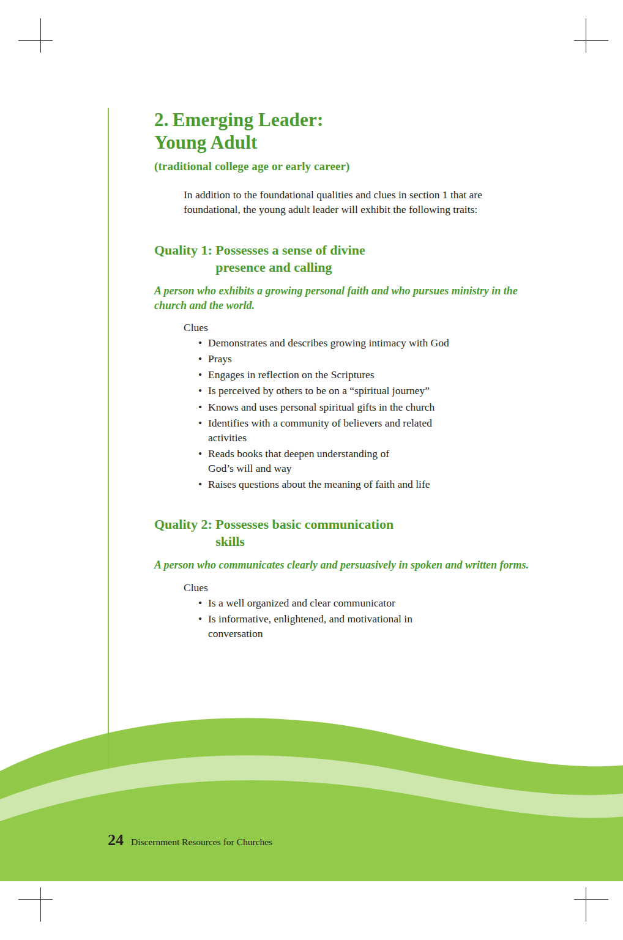2. Emerging Leader:
Young Adult (traditional college age or early career)
In addition to the foundational qualities and clues in section 1 that are foundational, the young adult leader will exhibit the following traits:
Quality 1: Possesses a sense of divinepresence and calling
A person who exhibits a growing personal faith and who pursues ministry in the church and the world.
Clues
Demonstrates and describes growing intimacy with God
Prays
Engages in reflection on the Scriptures
Is perceived by others to be on a “spiritual journey”
Knows and uses personal spiritual gifts in the church
Identifies with a community of believers and relatedactivities
Reads books that deepen understanding ofGod’s will and way
Raises questions about the meaning of faith and life
Quality 2: Possesses basic communicationskills
A person who communicates clearly and persuasively in spoken and written forms.
Clues
Is a well organized and clear communicator
Is informative, enlightened, and motivational inconversation
24 Discernment Resources for Churches